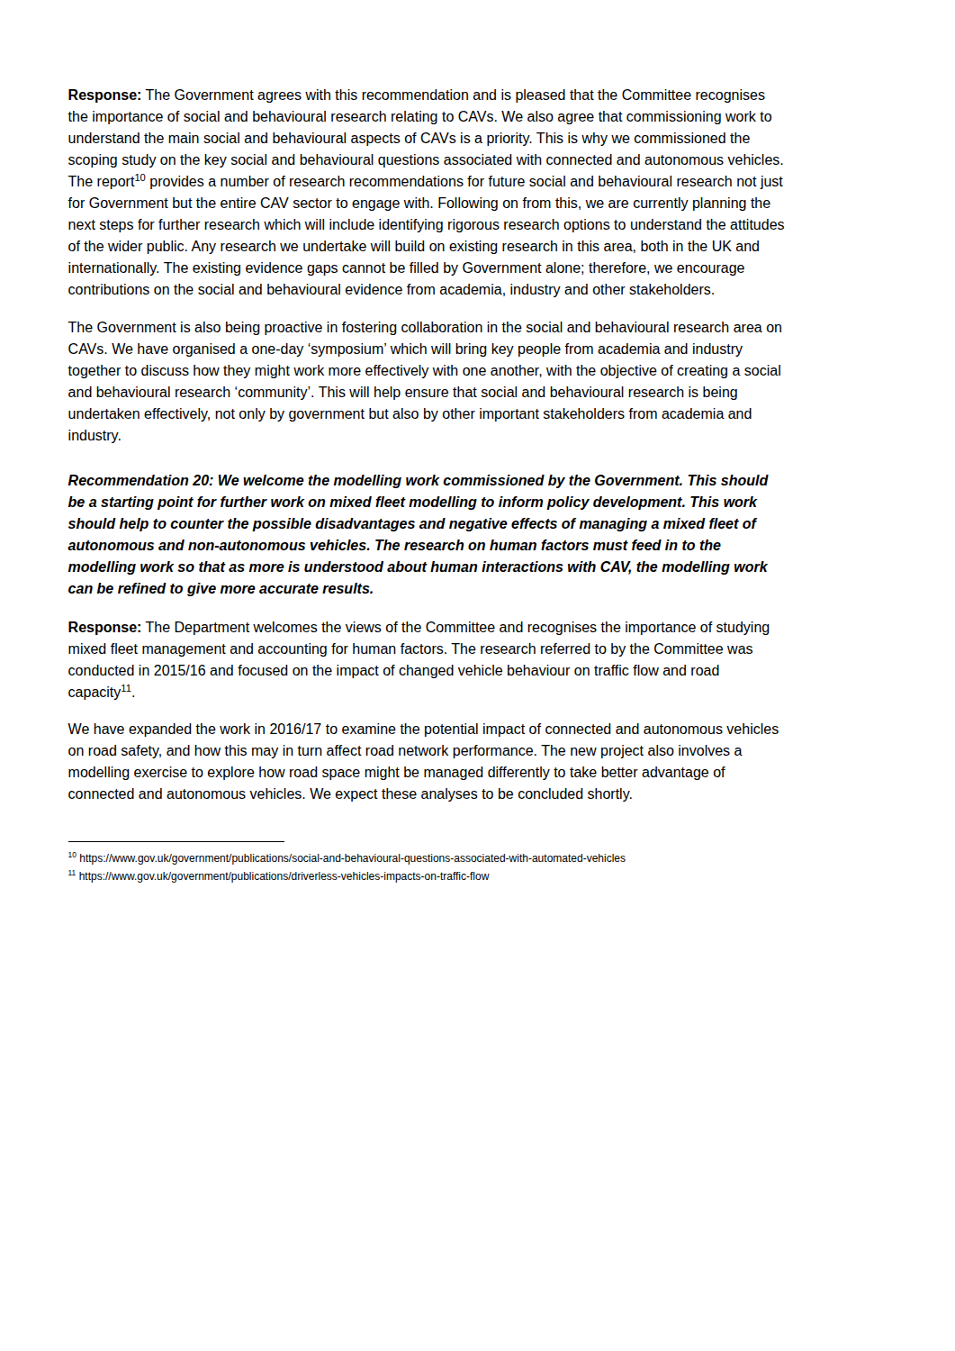Response: The Government agrees with this recommendation and is pleased that the Committee recognises the importance of social and behavioural research relating to CAVs. We also agree that commissioning work to understand the main social and behavioural aspects of CAVs is a priority. This is why we commissioned the scoping study on the key social and behavioural questions associated with connected and autonomous vehicles. The report10 provides a number of research recommendations for future social and behavioural research not just for Government but the entire CAV sector to engage with. Following on from this, we are currently planning the next steps for further research which will include identifying rigorous research options to understand the attitudes of the wider public. Any research we undertake will build on existing research in this area, both in the UK and internationally. The existing evidence gaps cannot be filled by Government alone; therefore, we encourage contributions on the social and behavioural evidence from academia, industry and other stakeholders.
The Government is also being proactive in fostering collaboration in the social and behavioural research area on CAVs. We have organised a one-day ‘symposium’ which will bring key people from academia and industry together to discuss how they might work more effectively with one another, with the objective of creating a social and behavioural research ‘community’. This will help ensure that social and behavioural research is being undertaken effectively, not only by government but also by other important stakeholders from academia and industry.
Recommendation 20: We welcome the modelling work commissioned by the Government. This should be a starting point for further work on mixed fleet modelling to inform policy development. This work should help to counter the possible disadvantages and negative effects of managing a mixed fleet of autonomous and non-autonomous vehicles. The research on human factors must feed in to the modelling work so that as more is understood about human interactions with CAV, the modelling work can be refined to give more accurate results.
Response: The Department welcomes the views of the Committee and recognises the importance of studying mixed fleet management and accounting for human factors. The research referred to by the Committee was conducted in 2015/16 and focused on the impact of changed vehicle behaviour on traffic flow and road capacity11.
We have expanded the work in 2016/17 to examine the potential impact of connected and autonomous vehicles on road safety, and how this may in turn affect road network performance. The new project also involves a modelling exercise to explore how road space might be managed differently to take better advantage of connected and autonomous vehicles. We expect these analyses to be concluded shortly.
10 https://www.gov.uk/government/publications/social-and-behavioural-questions-associated-with-automated-vehicles
11 https://www.gov.uk/government/publications/driverless-vehicles-impacts-on-traffic-flow